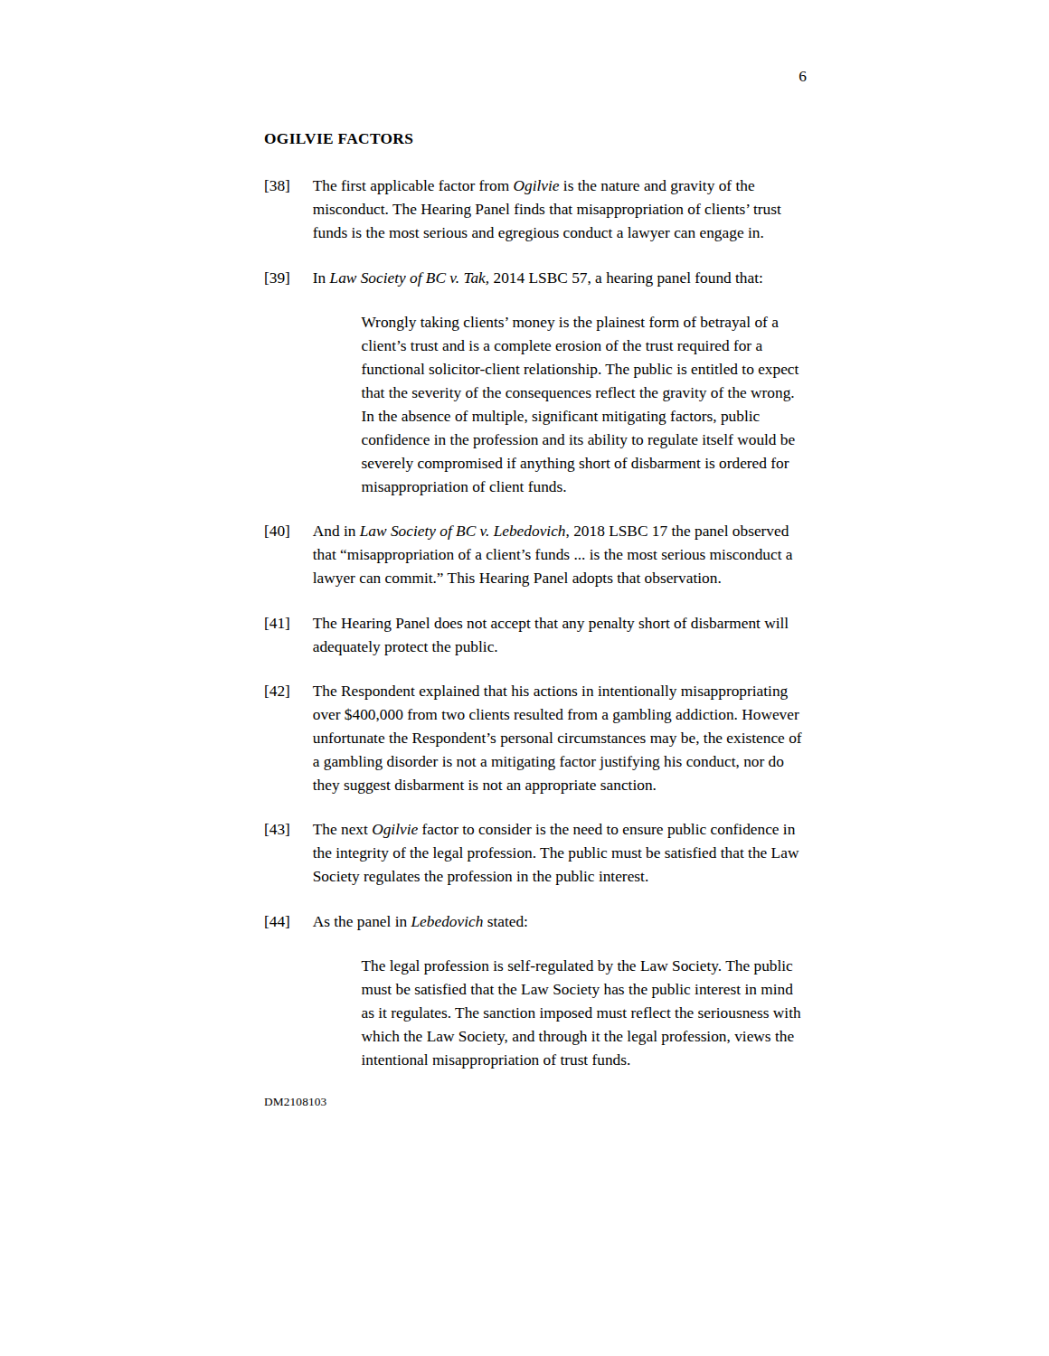6
OGILVIE FACTORS
[38]
The first applicable factor from Ogilvie is the nature and gravity of the misconduct. The Hearing Panel finds that misappropriation of clients’ trust funds is the most serious and egregious conduct a lawyer can engage in.
[39]
In Law Society of BC v. Tak, 2014 LSBC 57, a hearing panel found that:
Wrongly taking clients’ money is the plainest form of betrayal of a client’s trust and is a complete erosion of the trust required for a functional solicitor-client relationship. The public is entitled to expect that the severity of the consequences reflect the gravity of the wrong. In the absence of multiple, significant mitigating factors, public confidence in the profession and its ability to regulate itself would be severely compromised if anything short of disbarment is ordered for misappropriation of client funds.
[40]
And in Law Society of BC v. Lebedovich, 2018 LSBC 17 the panel observed that “misappropriation of a client’s funds ... is the most serious misconduct a lawyer can commit.” This Hearing Panel adopts that observation.
[41]
The Hearing Panel does not accept that any penalty short of disbarment will adequately protect the public.
[42]
The Respondent explained that his actions in intentionally misappropriating over $400,000 from two clients resulted from a gambling addiction. However unfortunate the Respondent’s personal circumstances may be, the existence of a gambling disorder is not a mitigating factor justifying his conduct, nor do they suggest disbarment is not an appropriate sanction.
[43]
The next Ogilvie factor to consider is the need to ensure public confidence in the integrity of the legal profession. The public must be satisfied that the Law Society regulates the profession in the public interest.
[44]
As the panel in Lebedovich stated:
The legal profession is self-regulated by the Law Society. The public must be satisfied that the Law Society has the public interest in mind as it regulates. The sanction imposed must reflect the seriousness with which the Law Society, and through it the legal profession, views the intentional misappropriation of trust funds.
DM2108103